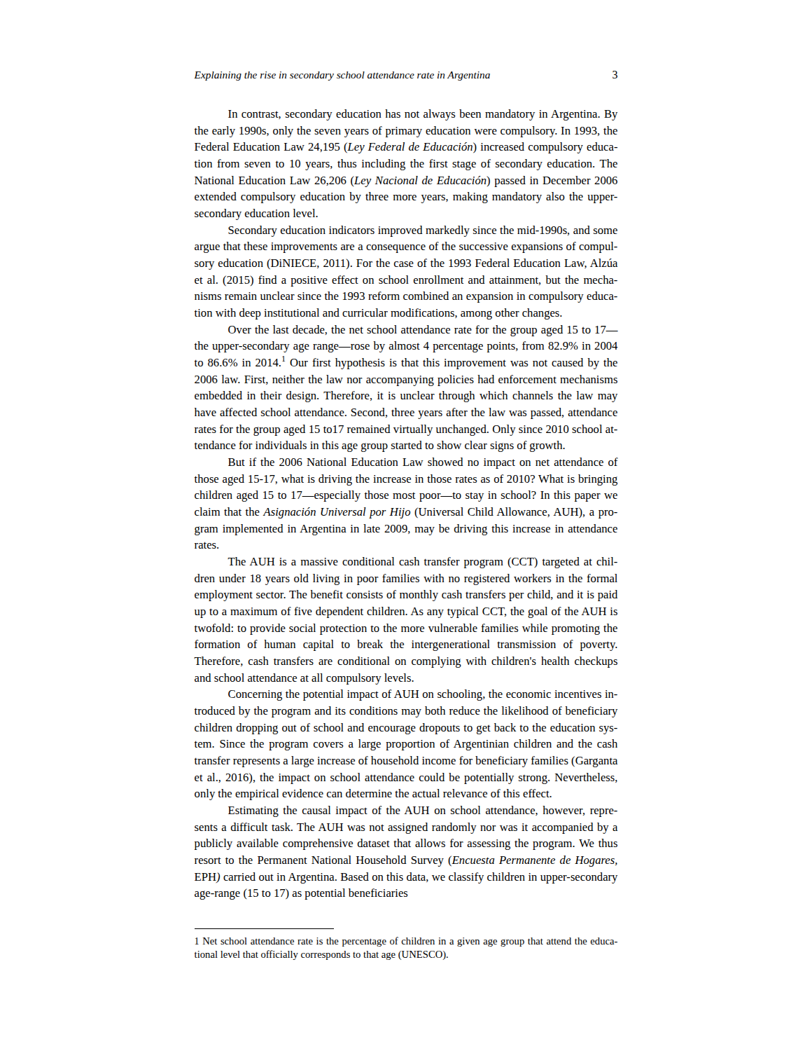Explaining the rise in secondary school attendance rate in Argentina 3
In contrast, secondary education has not always been mandatory in Argentina. By the early 1990s, only the seven years of primary education were compulsory. In 1993, the Federal Education Law 24,195 (Ley Federal de Educación) increased compulsory education from seven to 10 years, thus including the first stage of secondary education. The National Education Law 26,206 (Ley Nacional de Educación) passed in December 2006 extended compulsory education by three more years, making mandatory also the upper-secondary education level.
Secondary education indicators improved markedly since the mid-1990s, and some argue that these improvements are a consequence of the successive expansions of compulsory education (DiNIECE, 2011). For the case of the 1993 Federal Education Law, Alzúa et al. (2015) find a positive effect on school enrollment and attainment, but the mechanisms remain unclear since the 1993 reform combined an expansion in compulsory education with deep institutional and curricular modifications, among other changes.
Over the last decade, the net school attendance rate for the group aged 15 to 17—the upper-secondary age range—rose by almost 4 percentage points, from 82.9% in 2004 to 86.6% in 2014.1 Our first hypothesis is that this improvement was not caused by the 2006 law. First, neither the law nor accompanying policies had enforcement mechanisms embedded in their design. Therefore, it is unclear through which channels the law may have affected school attendance. Second, three years after the law was passed, attendance rates for the group aged 15 to17 remained virtually unchanged. Only since 2010 school attendance for individuals in this age group started to show clear signs of growth.
But if the 2006 National Education Law showed no impact on net attendance of those aged 15-17, what is driving the increase in those rates as of 2010? What is bringing children aged 15 to 17—especially those most poor—to stay in school? In this paper we claim that the Asignación Universal por Hijo (Universal Child Allowance, AUH), a program implemented in Argentina in late 2009, may be driving this increase in attendance rates.
The AUH is a massive conditional cash transfer program (CCT) targeted at children under 18 years old living in poor families with no registered workers in the formal employment sector. The benefit consists of monthly cash transfers per child, and it is paid up to a maximum of five dependent children. As any typical CCT, the goal of the AUH is twofold: to provide social protection to the more vulnerable families while promoting the formation of human capital to break the intergenerational transmission of poverty. Therefore, cash transfers are conditional on complying with children's health checkups and school attendance at all compulsory levels.
Concerning the potential impact of AUH on schooling, the economic incentives introduced by the program and its conditions may both reduce the likelihood of beneficiary children dropping out of school and encourage dropouts to get back to the education system. Since the program covers a large proportion of Argentinian children and the cash transfer represents a large increase of household income for beneficiary families (Garganta et al., 2016), the impact on school attendance could be potentially strong. Nevertheless, only the empirical evidence can determine the actual relevance of this effect.
Estimating the causal impact of the AUH on school attendance, however, represents a difficult task. The AUH was not assigned randomly nor was it accompanied by a publicly available comprehensive dataset that allows for assessing the program. We thus resort to the Permanent National Household Survey (Encuesta Permanente de Hogares, EPH) carried out in Argentina. Based on this data, we classify children in upper-secondary age-range (15 to 17) as potential beneficiaries
1 Net school attendance rate is the percentage of children in a given age group that attend the educational level that officially corresponds to that age (UNESCO).